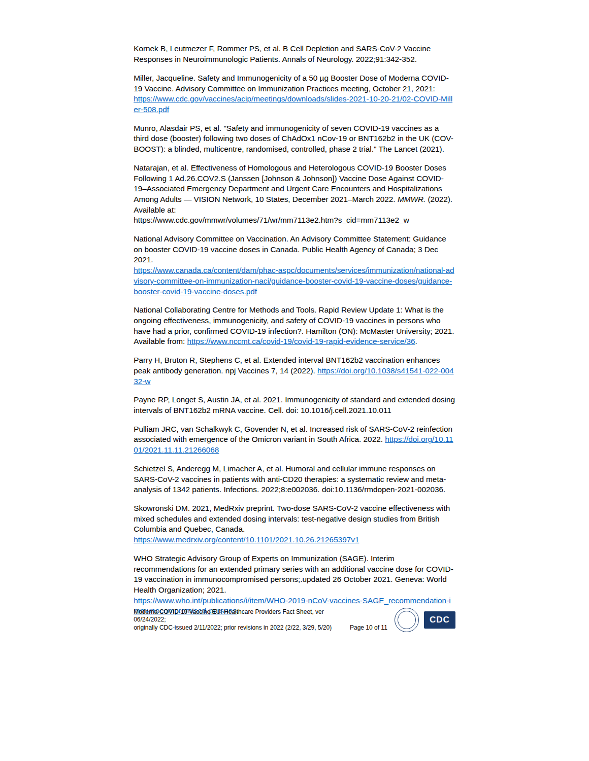Kornek B, Leutmezer F, Rommer PS, et al. B Cell Depletion and SARS-CoV-2 Vaccine Responses in Neuroimmunologic Patients. Annals of Neurology. 2022;91:342-352.
Miller, Jacqueline. Safety and Immunogenicity of a 50 µg Booster Dose of Moderna COVID-19 Vaccine. Advisory Committee on Immunization Practices meeting, October 21, 2021:
https://www.cdc.gov/vaccines/acip/meetings/downloads/slides-2021-10-20-21/02-COVID-Miller-508.pdf
Munro, Alasdair PS, et al. "Safety and immunogenicity of seven COVID-19 vaccines as a third dose (booster) following two doses of ChAdOx1 nCov-19 or BNT162b2 in the UK (COV-BOOST): a blinded, multicentre, randomised, controlled, phase 2 trial." The Lancet (2021).
Natarajan, et al. Effectiveness of Homologous and Heterologous COVID-19 Booster Doses Following 1 Ad.26.COV2.S (Janssen [Johnson & Johnson]) Vaccine Dose Against COVID-19–Associated Emergency Department and Urgent Care Encounters and Hospitalizations Among Adults — VISION Network, 10 States, December 2021–March 2022. MMWR. (2022). Available at:
https://www.cdc.gov/mmwr/volumes/71/wr/mm7113e2.htm?s_cid=mm7113e2_w
National Advisory Committee on Vaccination. An Advisory Committee Statement: Guidance on booster COVID-19 vaccine doses in Canada. Public Health Agency of Canada; 3 Dec 2021.
https://www.canada.ca/content/dam/phac-aspc/documents/services/immunization/national-advisory-committee-on-immunization-naci/guidance-booster-covid-19-vaccine-doses/guidance-booster-covid-19-vaccine-doses.pdf
National Collaborating Centre for Methods and Tools. Rapid Review Update 1: What is the ongoing effectiveness, immunogenicity, and safety of COVID-19 vaccines in persons who have had a prior, confirmed COVID-19 infection?. Hamilton (ON): McMaster University; 2021. Available from: https://www.nccmt.ca/covid-19/covid-19-rapid-evidence-service/36.
Parry H, Bruton R, Stephens C, et al. Extended interval BNT162b2 vaccination enhances peak antibody generation. npj Vaccines 7, 14 (2022). https://doi.org/10.1038/s41541-022-00432-w
Payne RP, Longet S, Austin JA, et al. 2021. Immunogenicity of standard and extended dosing intervals of BNT162b2 mRNA vaccine. Cell. doi: 10.1016/j.cell.2021.10.011
Pulliam JRC, van Schalkwyk C, Govender N, et al. Increased risk of SARS-CoV-2 reinfection associated with emergence of the Omicron variant in South Africa. 2022. https://doi.org/10.1101/2021.11.11.21266068
Schietzel S, Anderegg M, Limacher A, et al. Humoral and cellular immune responses on SARS-CoV-2 vaccines in patients with anti-CD20 therapies: a systematic review and meta-analysis of 1342 patients. Infections. 2022;8:e002036. doi:10.1136/rmdopen-2021-002036.
Skowronski DM. 2021, MedRxiv preprint. Two-dose SARS-CoV-2 vaccine effectiveness with mixed schedules and extended dosing intervals: test-negative design studies from British Columbia and Quebec, Canada.
https://www.medrxiv.org/content/10.1101/2021.10.26.21265397v1
WHO Strategic Advisory Group of Experts on Immunization (SAGE). Interim recommendations for an extended primary series with an additional vaccine dose for COVID-19 vaccination in immunocompromised persons;.updated 26 October 2021. Geneva: World Health Organization; 2021.
https://www.who.int/publications/i/item/WHO-2019-nCoV-vaccines-SAGE_recommendation-immunocompromised-persons.
| Moderna COVID-19 Vaccine EUI Healthcare Providers Fact Sheet, ver 06/24/2022; originally CDC-issued 2/11/2022; prior revisions in 2022 (2/22, 3/29, 5/20) | Page 10 of 11 | CDC |